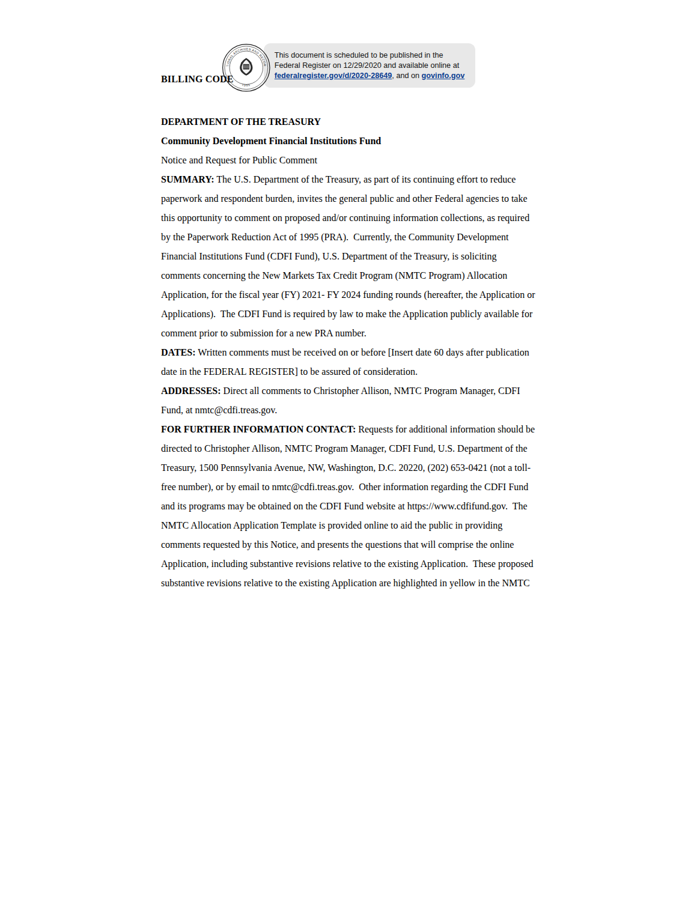NATIONAL ARCHIVES AND RECORDS 1985
This document is scheduled to be published in the
Federal Register on 12/29/2020 and available online at
federalregister.gov/d/2020-28649, and on govinfo.gov
BILLING CODE
DEPARTMENT OF THE TREASURY
Community Development Financial Institutions Fund
Notice and Request for Public Comment
SUMMARY: The U.S. Department of the Treasury, as part of its continuing effort to reduce paperwork and respondent burden, invites the general public and other Federal agencies to take this opportunity to comment on proposed and/or continuing information collections, as required by the Paperwork Reduction Act of 1995 (PRA). Currently, the Community Development Financial Institutions Fund (CDFI Fund), U.S. Department of the Treasury, is soliciting comments concerning the New Markets Tax Credit Program (NMTC Program) Allocation Application, for the fiscal year (FY) 2021- FY 2024 funding rounds (hereafter, the Application or Applications). The CDFI Fund is required by law to make the Application publicly available for comment prior to submission for a new PRA number.
DATES: Written comments must be received on or before [Insert date 60 days after publication date in the FEDERAL REGISTER] to be assured of consideration.
ADDRESSES: Direct all comments to Christopher Allison, NMTC Program Manager, CDFI Fund, at nmtc@cdfi.treas.gov.
FOR FURTHER INFORMATION CONTACT: Requests for additional information should be directed to Christopher Allison, NMTC Program Manager, CDFI Fund, U.S. Department of the Treasury, 1500 Pennsylvania Avenue, NW, Washington, D.C. 20220, (202) 653-0421 (not a toll-free number), or by email to nmtc@cdfi.treas.gov. Other information regarding the CDFI Fund and its programs may be obtained on the CDFI Fund website at https://www.cdfifund.gov. The NMTC Allocation Application Template is provided online to aid the public in providing comments requested by this Notice, and presents the questions that will comprise the online Application, including substantive revisions relative to the existing Application. These proposed substantive revisions relative to the existing Application are highlighted in yellow in the NMTC